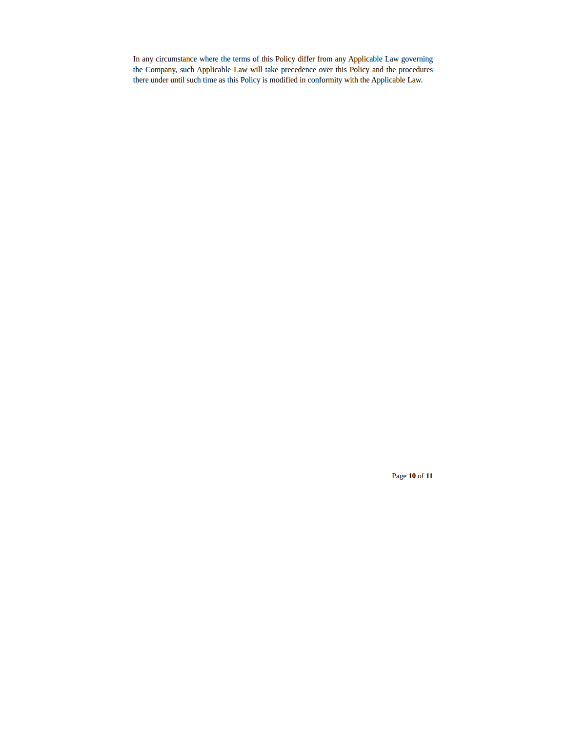In any circumstance where the terms of this Policy differ from any Applicable Law governing the Company, such Applicable Law will take precedence over this Policy and the procedures there under until such time as this Policy is modified in conformity with the Applicable Law.
Page 10 of 11